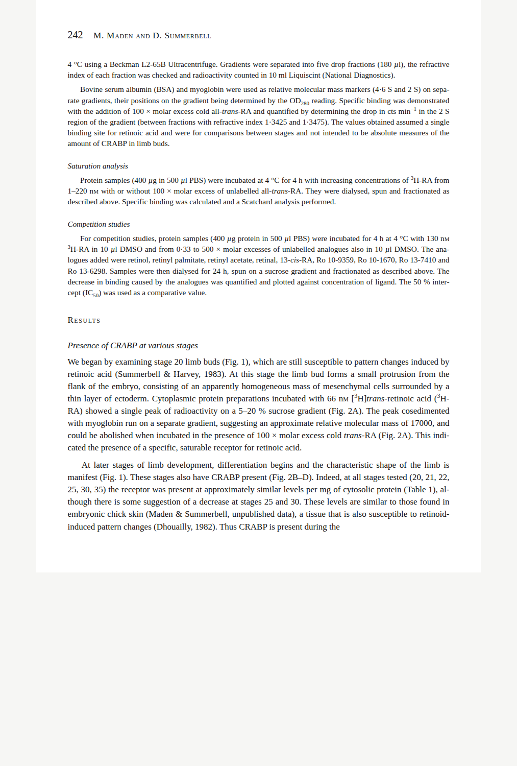242 M. Maden and D. Summerbell
4 °C using a Beckman L2-65B Ultracentrifuge. Gradients were separated into five drop fractions (180 µl), the refractive index of each fraction was checked and radioactivity counted in 10 ml Liquiscint (National Diagnostics).
Bovine serum albumin (BSA) and myoglobin were used as relative molecular mass markers (4·6 S and 2 S) on separate gradients, their positions on the gradient being determined by the OD280 reading. Specific binding was demonstrated with the addition of 100 × molar excess cold all-trans-RA and quantified by determining the drop in cts min−1 in the 2 S region of the gradient (between fractions with refractive index 1·3425 and 1·3475). The values obtained assumed a single binding site for retinoic acid and were for comparisons between stages and not intended to be absolute measures of the amount of CRABP in limb buds.
Saturation analysis
Protein samples (400 µg in 500 µl PBS) were incubated at 4 °C for 4 h with increasing concentrations of 3H-RA from 1–220 nm with or without 100 × molar excess of unlabelled all-trans-RA. They were dialysed, spun and fractionated as described above. Specific binding was calculated and a Scatchard analysis performed.
Competition studies
For competition studies, protein samples (400 µg protein in 500 µl PBS) were incubated for 4 h at 4 °C with 130 nm 3H-RA in 10 µl DMSO and from 0·33 to 500 × molar excesses of unlabelled analogues also in 10 µl DMSO. The analogues added were retinol, retinyl palmitate, retinyl acetate, retinal, 13-cis-RA, Ro 10-9359, Ro 10-1670, Ro 13-7410 and Ro 13-6298. Samples were then dialysed for 24 h, spun on a sucrose gradient and fractionated as described above. The decrease in binding caused by the analogues was quantified and plotted against concentration of ligand. The 50 % intercept (IC50) was used as a comparative value.
Results
Presence of CRABP at various stages
We began by examining stage 20 limb buds (Fig. 1), which are still susceptible to pattern changes induced by retinoic acid (Summerbell & Harvey, 1983). At this stage the limb bud forms a small protrusion from the flank of the embryo, consisting of an apparently homogeneous mass of mesenchymal cells surrounded by a thin layer of ectoderm. Cytoplasmic protein preparations incubated with 66 nm [3H]trans-retinoic acid (3H-RA) showed a single peak of radioactivity on a 5–20 % sucrose gradient (Fig. 2A). The peak cosedimented with myoglobin run on a separate gradient, suggesting an approximate relative molecular mass of 17000, and could be abolished when incubated in the presence of 100 × molar excess cold trans-RA (Fig. 2A). This indicated the presence of a specific, saturable receptor for retinoic acid.
At later stages of limb development, differentiation begins and the characteristic shape of the limb is manifest (Fig. 1). These stages also have CRABP present (Fig. 2B–D). Indeed, at all stages tested (20, 21, 22, 25, 30, 35) the receptor was present at approximately similar levels per mg of cytosolic protein (Table 1), although there is some suggestion of a decrease at stages 25 and 30. These levels are similar to those found in embryonic chick skin (Maden & Summerbell, unpublished data), a tissue that is also susceptible to retinoid-induced pattern changes (Dhouailly, 1982). Thus CRABP is present during the